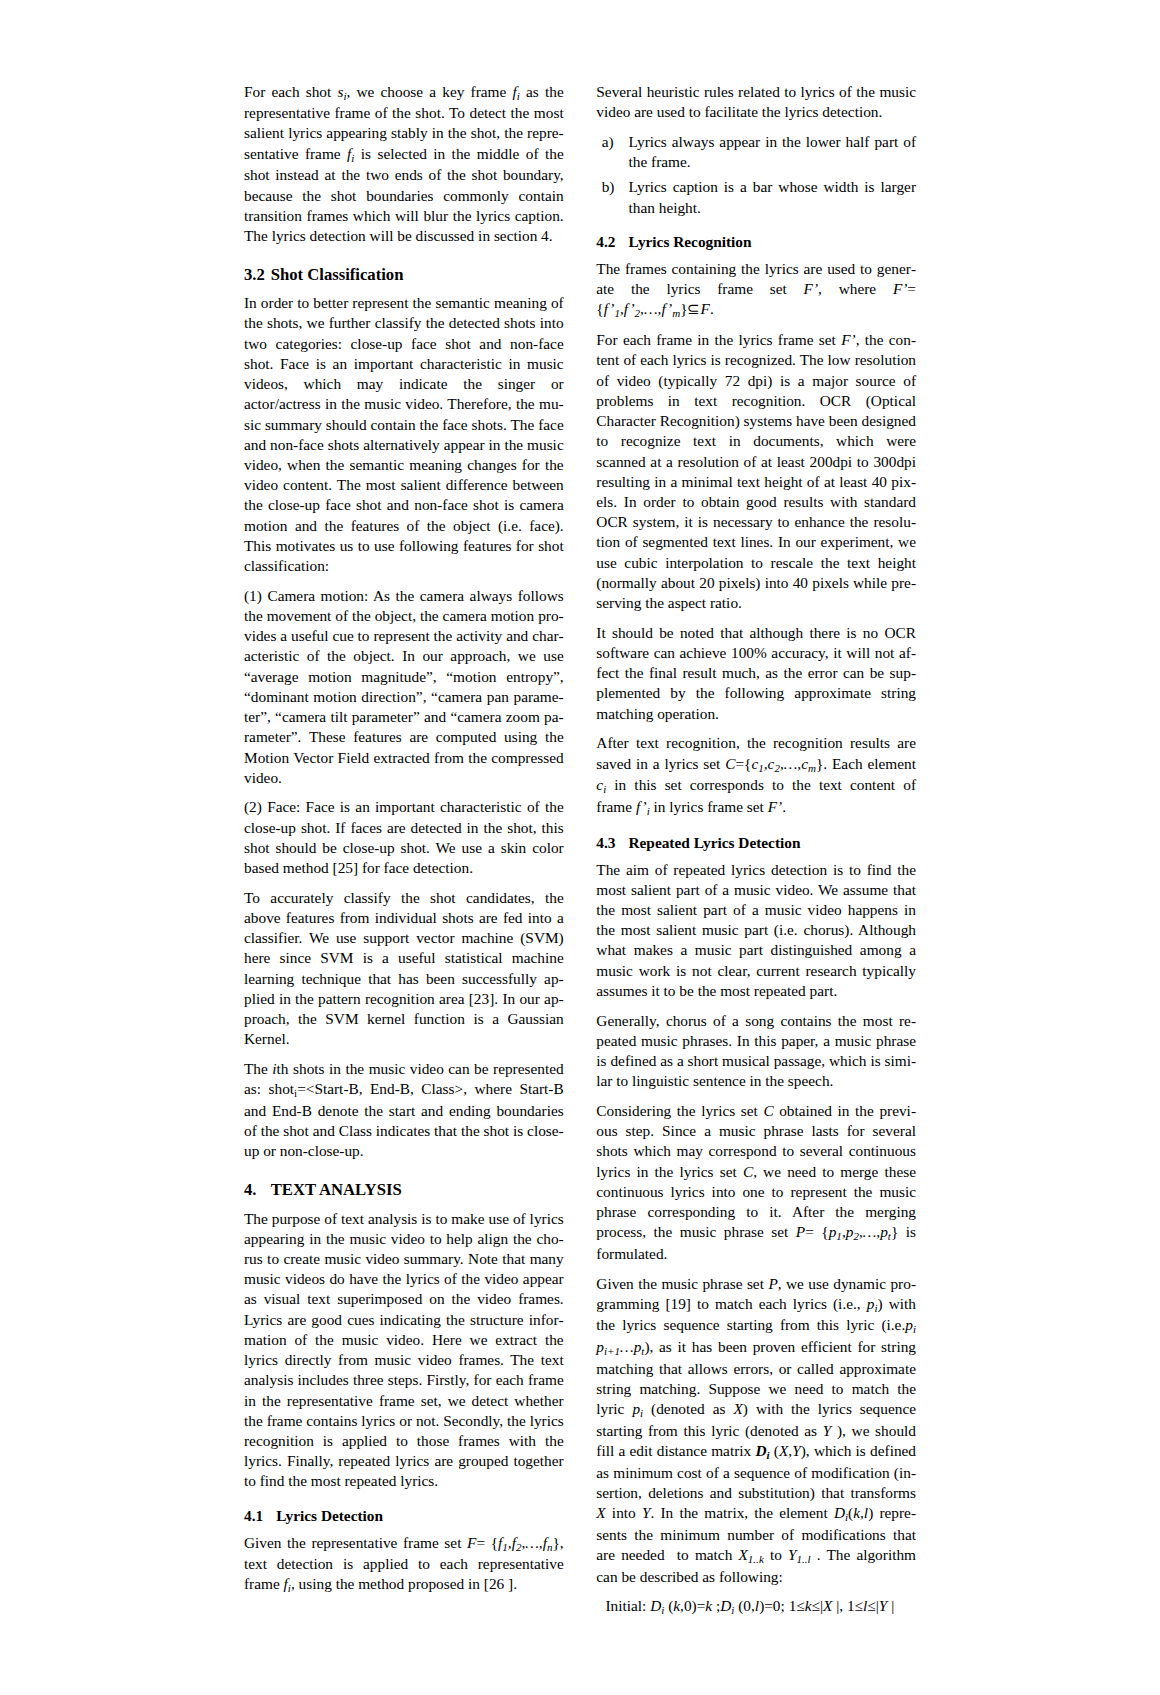For each shot si, we choose a key frame fi as the representative frame of the shot. To detect the most salient lyrics appearing stably in the shot, the representative frame fi is selected in the middle of the shot instead at the two ends of the shot boundary, because the shot boundaries commonly contain transition frames which will blur the lyrics caption. The lyrics detection will be discussed in section 4.
3.2 Shot Classification
In order to better represent the semantic meaning of the shots, we further classify the detected shots into two categories: close-up face shot and non-face shot. Face is an important characteristic in music videos, which may indicate the singer or actor/actress in the music video. Therefore, the music summary should contain the face shots. The face and non-face shots alternatively appear in the music video, when the semantic meaning changes for the video content. The most salient difference between the close-up face shot and non-face shot is camera motion and the features of the object (i.e. face). This motivates us to use following features for shot classification:
(1) Camera motion: As the camera always follows the movement of the object, the camera motion provides a useful cue to represent the activity and characteristic of the object. In our approach, we use “average motion magnitude”, “motion entropy”, “dominant motion direction”, “camera pan parameter”, “camera tilt parameter” and “camera zoom parameter”. These features are computed using the Motion Vector Field extracted from the compressed video.
(2) Face: Face is an important characteristic of the close-up shot. If faces are detected in the shot, this shot should be close-up shot. We use a skin color based method [25] for face detection.
To accurately classify the shot candidates, the above features from individual shots are fed into a classifier. We use support vector machine (SVM) here since SVM is a useful statistical machine learning technique that has been successfully applied in the pattern recognition area [23]. In our approach, the SVM kernel function is a Gaussian Kernel.
The ith shots in the music video can be represented as: shoti=<Start-B, End-B, Class>, where Start-B and End-B denote the start and ending boundaries of the shot and Class indicates that the shot is close-up or non-close-up.
4. TEXT ANALYSIS
The purpose of text analysis is to make use of lyrics appearing in the music video to help align the chorus to create music video summary. Note that many music videos do have the lyrics of the video appear as visual text superimposed on the video frames. Lyrics are good cues indicating the structure information of the music video. Here we extract the lyrics directly from music video frames. The text analysis includes three steps. Firstly, for each frame in the representative frame set, we detect whether the frame contains lyrics or not. Secondly, the lyrics recognition is applied to those frames with the lyrics. Finally, repeated lyrics are grouped together to find the most repeated lyrics.
4.1 Lyrics Detection
Given the representative frame set F= {f1,f2,…,fn}, text detection is applied to each representative frame fi, using the method proposed in [26 ].
Several heuristic rules related to lyrics of the music video are used to facilitate the lyrics detection.
a) Lyrics always appear in the lower half part of the frame.
b) Lyrics caption is a bar whose width is larger than height.
4.2 Lyrics Recognition
The frames containing the lyrics are used to generate the lyrics frame set F’, where F’={f’1,f’2,…,f’m}⊆F.
For each frame in the lyrics frame set F’, the content of each lyrics is recognized. The low resolution of video (typically 72 dpi) is a major source of problems in text recognition. OCR (Optical Character Recognition) systems have been designed to recognize text in documents, which were scanned at a resolution of at least 200dpi to 300dpi resulting in a minimal text height of at least 40 pixels. In order to obtain good results with standard OCR system, it is necessary to enhance the resolution of segmented text lines. In our experiment, we use cubic interpolation to rescale the text height (normally about 20 pixels) into 40 pixels while preserving the aspect ratio.
It should be noted that although there is no OCR software can achieve 100% accuracy, it will not affect the final result much, as the error can be supplemented by the following approximate string matching operation.
After text recognition, the recognition results are saved in a lyrics set C={c1,c2,…,cm}. Each element ci in this set corresponds to the text content of frame f’i in lyrics frame set F’.
4.3 Repeated Lyrics Detection
The aim of repeated lyrics detection is to find the most salient part of a music video. We assume that the most salient part of a music video happens in the most salient music part (i.e. chorus). Although what makes a music part distinguished among a music work is not clear, current research typically assumes it to be the most repeated part.
Generally, chorus of a song contains the most repeated music phrases. In this paper, a music phrase is defined as a short musical passage, which is similar to linguistic sentence in the speech.
Considering the lyrics set C obtained in the previous step. Since a music phrase lasts for several shots which may correspond to several continuous lyrics in the lyrics set C, we need to merge these continuous lyrics into one to represent the music phrase corresponding to it. After the merging process, the music phrase set P= {p1,p2,…,pt} is formulated.
Given the music phrase set P, we use dynamic programming [19] to match each lyrics (i.e., pi) with the lyrics sequence starting from this lyric (i.e.pi pi+1…pt), as it has been proven efficient for string matching that allows errors, or called approximate string matching. Suppose we need to match the lyric pi (denoted as X) with the lyrics sequence starting from this lyric (denoted as Y ), we should fill a edit distance matrix Di (X,Y), which is defined as minimum cost of a sequence of modification (insertion, deletions and substitution) that transforms X into Y. In the matrix, the element Di(k,l) represents the minimum number of modifications that are needed to match X1..k to Y1..l . The algorithm can be described as following:
Initial: Di (k,0)=k ;Di (0,l)=0; 1≤k≤|X |, 1≤l≤|Y |